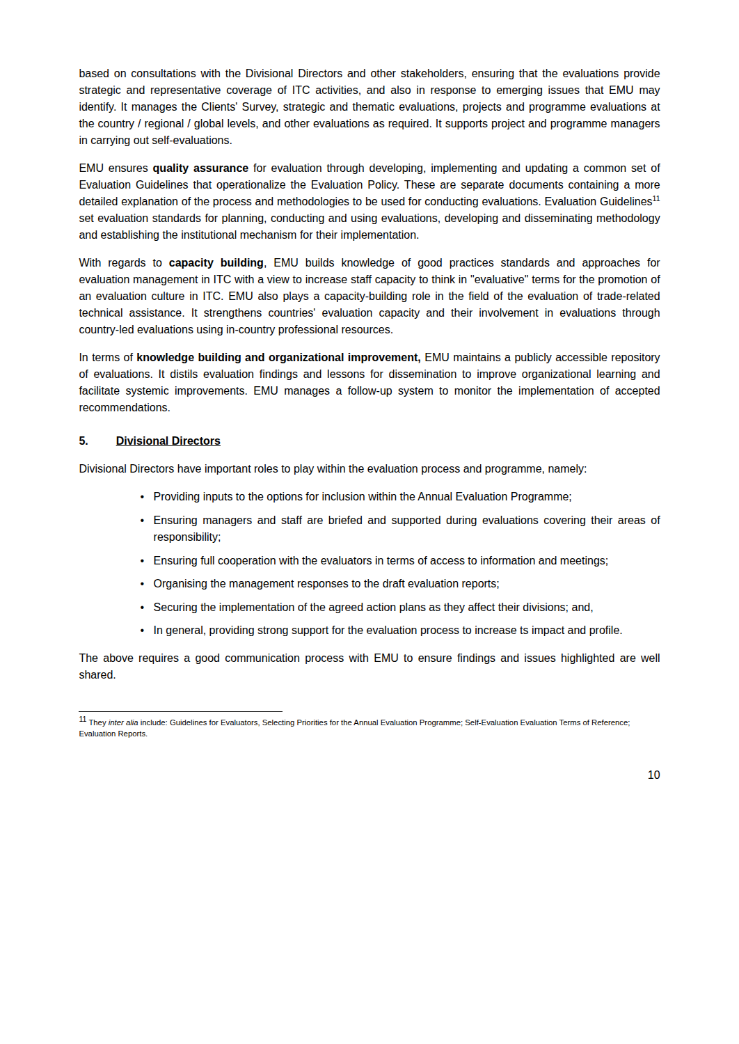based on consultations with the Divisional Directors and other stakeholders, ensuring that the evaluations provide strategic and representative coverage of ITC activities, and also in response to emerging issues that EMU may identify. It manages the Clients' Survey, strategic and thematic evaluations, projects and programme evaluations at the country / regional / global levels, and other evaluations as required. It supports project and programme managers in carrying out self-evaluations.
EMU ensures quality assurance for evaluation through developing, implementing and updating a common set of Evaluation Guidelines that operationalize the Evaluation Policy. These are separate documents containing a more detailed explanation of the process and methodologies to be used for conducting evaluations. Evaluation Guidelines11 set evaluation standards for planning, conducting and using evaluations, developing and disseminating methodology and establishing the institutional mechanism for their implementation.
With regards to capacity building, EMU builds knowledge of good practices standards and approaches for evaluation management in ITC with a view to increase staff capacity to think in "evaluative" terms for the promotion of an evaluation culture in ITC. EMU also plays a capacity-building role in the field of the evaluation of trade-related technical assistance. It strengthens countries' evaluation capacity and their involvement in evaluations through country-led evaluations using in-country professional resources.
In terms of knowledge building and organizational improvement, EMU maintains a publicly accessible repository of evaluations. It distils evaluation findings and lessons for dissemination to improve organizational learning and facilitate systemic improvements. EMU manages a follow-up system to monitor the implementation of accepted recommendations.
5. Divisional Directors
Divisional Directors have important roles to play within the evaluation process and programme, namely:
Providing inputs to the options for inclusion within the Annual Evaluation Programme;
Ensuring managers and staff are briefed and supported during evaluations covering their areas of responsibility;
Ensuring full cooperation with the evaluators in terms of access to information and meetings;
Organising the management responses to the draft evaluation reports;
Securing the implementation of the agreed action plans as they affect their divisions; and,
In general, providing strong support for the evaluation process to increase ts impact and profile.
The above requires a good communication process with EMU to ensure findings and issues highlighted are well shared.
11 They inter alia include: Guidelines for Evaluators, Selecting Priorities for the Annual Evaluation Programme; Self-Evaluation Evaluation Terms of Reference; Evaluation Reports.
10